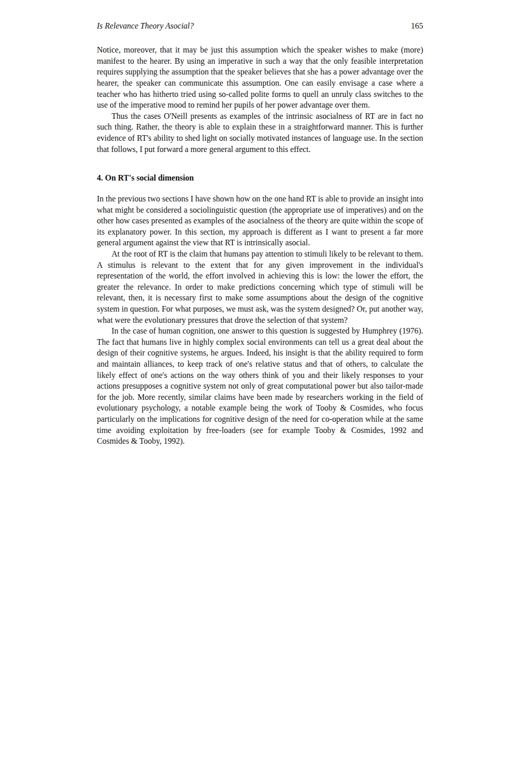Is Relevance Theory Asocial? 165
Notice, moreover, that it may be just this assumption which the speaker wishes to make (more) manifest to the hearer. By using an imperative in such a way that the only feasible interpretation requires supplying the assumption that the speaker believes that she has a power advantage over the hearer, the speaker can communicate this assumption. One can easily envisage a case where a teacher who has hitherto tried using so-called polite forms to quell an unruly class switches to the use of the imperative mood to remind her pupils of her power advantage over them.
Thus the cases O'Neill presents as examples of the intrinsic asocialness of RT are in fact no such thing. Rather, the theory is able to explain these in a straightforward manner. This is further evidence of RT's ability to shed light on socially motivated instances of language use. In the section that follows, I put forward a more general argument to this effect.
4. On RT's social dimension
In the previous two sections I have shown how on the one hand RT is able to provide an insight into what might be considered a sociolinguistic question (the appropriate use of imperatives) and on the other how cases presented as examples of the asocialness of the theory are quite within the scope of its explanatory power. In this section, my approach is different as I want to present a far more general argument against the view that RT is intrinsically asocial.
At the root of RT is the claim that humans pay attention to stimuli likely to be relevant to them. A stimulus is relevant to the extent that for any given improvement in the individual's representation of the world, the effort involved in achieving this is low: the lower the effort, the greater the relevance. In order to make predictions concerning which type of stimuli will be relevant, then, it is necessary first to make some assumptions about the design of the cognitive system in question. For what purposes, we must ask, was the system designed? Or, put another way, what were the evolutionary pressures that drove the selection of that system?
In the case of human cognition, one answer to this question is suggested by Humphrey (1976). The fact that humans live in highly complex social environments can tell us a great deal about the design of their cognitive systems, he argues. Indeed, his insight is that the ability required to form and maintain alliances, to keep track of one's relative status and that of others, to calculate the likely effect of one's actions on the way others think of you and their likely responses to your actions presupposes a cognitive system not only of great computational power but also tailor-made for the job. More recently, similar claims have been made by researchers working in the field of evolutionary psychology, a notable example being the work of Tooby & Cosmides, who focus particularly on the implications for cognitive design of the need for co-operation while at the same time avoiding exploitation by free-loaders (see for example Tooby & Cosmides, 1992 and Cosmides & Tooby, 1992).